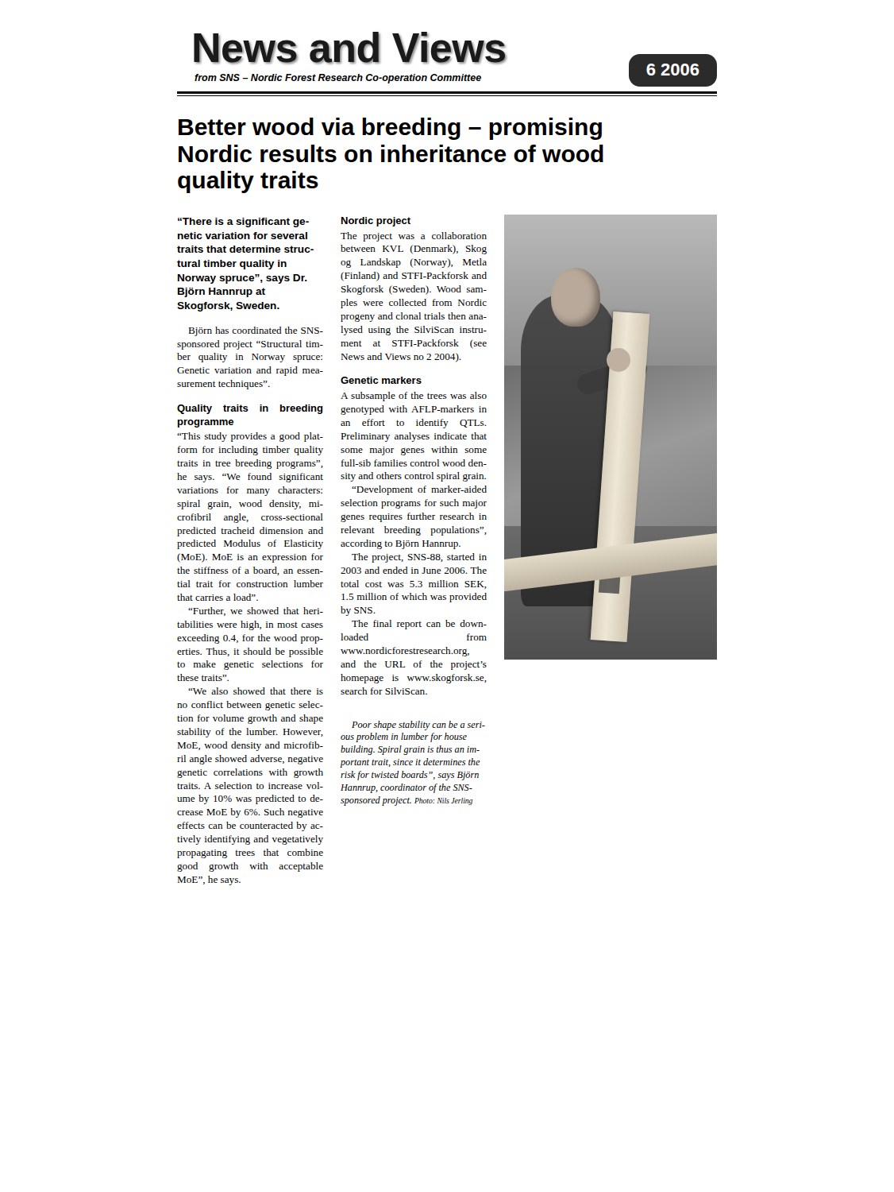News and Views
from SNS – Nordic Forest Research Co-operation Committee
6 2006
Better wood via breeding – promising Nordic results on inheritance of wood quality traits
“There is a significant genetic variation for several traits that determine structural timber quality in Norway spruce”, says Dr. Björn Hannrup at Skogforsk, Sweden.
Björn has coordinated the SNS-sponsored project “Structural timber quality in Norway spruce: Genetic variation and rapid measurement techniques”.
Quality traits in breeding programme
“This study provides a good platform for including timber quality traits in tree breeding programs”, he says. “We found significant variations for many characters: spiral grain, wood density, microfibril angle, cross-sectional predicted tracheid dimension and predicted Modulus of Elasticity (MoE). MoE is an expression for the stiffness of a board, an essential trait for construction lumber that carries a load”.
“Further, we showed that heritabilities were high, in most cases exceeding 0.4, for the wood properties. Thus, it should be possible to make genetic selections for these traits”.
“We also showed that there is no conflict between genetic selection for volume growth and shape stability of the lumber. However, MoE, wood density and microfibril angle showed adverse, negative genetic correlations with growth traits. A selection to increase volume by 10% was predicted to decrease MoE by 6%. Such negative effects can be counteracted by actively identifying and vegetatively propagating trees that combine good growth with acceptable MoE”, he says.
Nordic project
The project was a collaboration between KVL (Denmark), Skog og Landskap (Norway), Metla (Finland) and STFI-Packforsk and Skogforsk (Sweden). Wood samples were collected from Nordic progeny and clonal trials then analysed using the SilviScan instrument at STFI-Packforsk (see News and Views no 2 2004).
Genetic markers
A subsample of the trees was also genotyped with AFLP-markers in an effort to identify QTLs. Preliminary analyses indicate that some major genes within some full-sib families control wood density and others control spiral grain.
“Development of marker-aided selection programs for such major genes requires further research in relevant breeding populations”, according to Björn Hannrup.
The project, SNS-88, started in 2003 and ended in June 2006. The total cost was 5.3 million SEK, 1.5 million of which was provided by SNS.
The final report can be downloaded from www.nordicforestresearch.org, and the URL of the project’s homepage is www.skogforsk.se, search for SilviScan.
Poor shape stability can be a serious problem in lumber for house building. Spiral grain is thus an important trait, since it determines the risk for twisted boards”, says Björn Hannrup, coordinator of the SNS-sponsored project. Photo: Nils Jerling